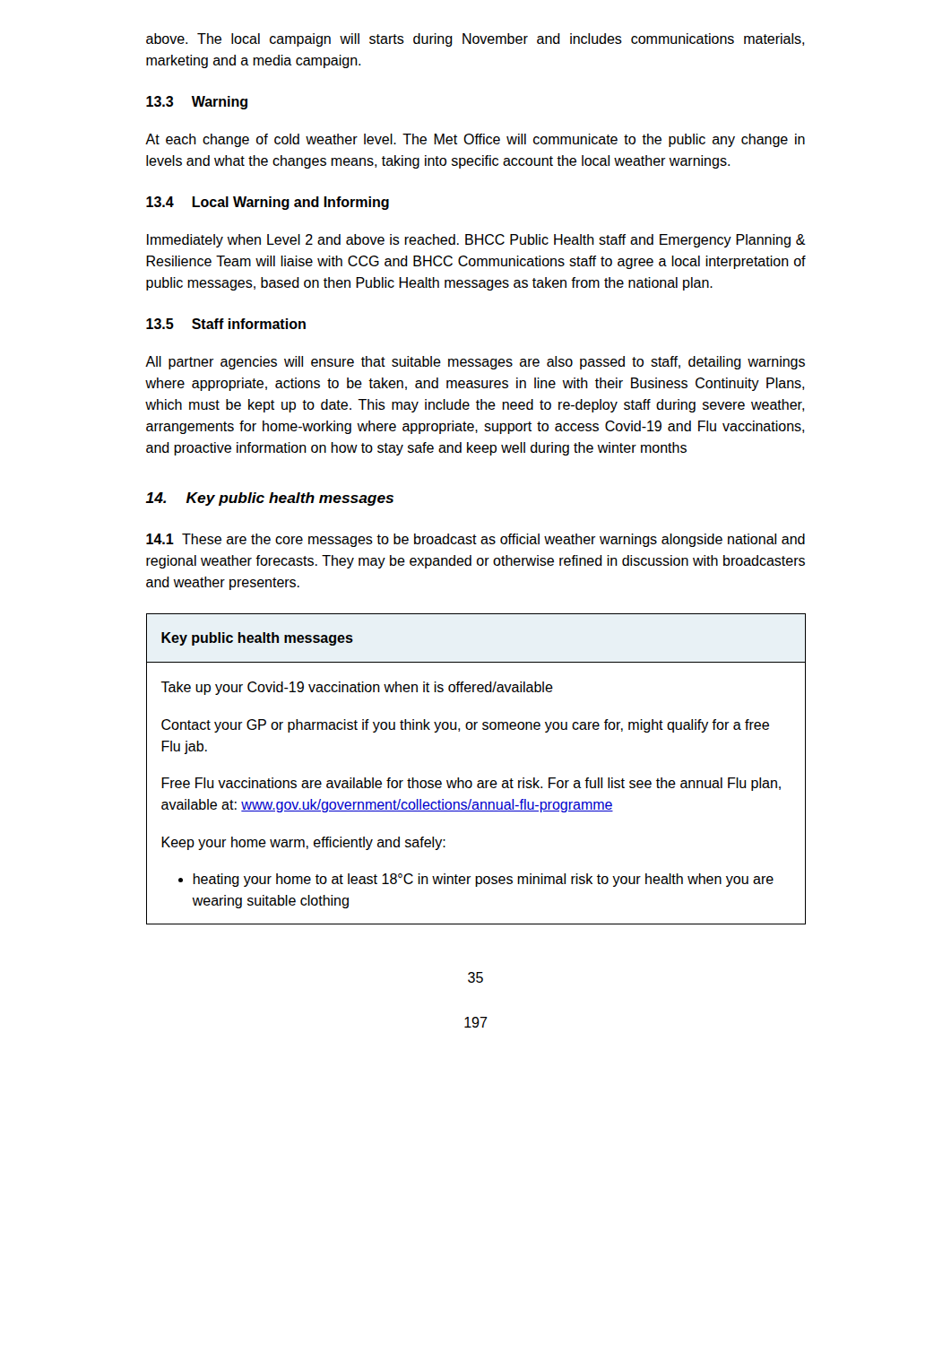above. The local campaign will starts during November and includes communications materials, marketing and a media campaign.
13.3 Warning
At each change of cold weather level. The Met Office will communicate to the public any change in levels and what the changes means, taking into specific account the local weather warnings.
13.4 Local Warning and Informing
Immediately when Level 2 and above is reached. BHCC Public Health staff and Emergency Planning & Resilience Team will liaise with CCG and BHCC Communications staff to agree a local interpretation of public messages, based on then Public Health messages as taken from the national plan.
13.5 Staff information
All partner agencies will ensure that suitable messages are also passed to staff, detailing warnings where appropriate, actions to be taken, and measures in line with their Business Continuity Plans, which must be kept up to date. This may include the need to re-deploy staff during severe weather, arrangements for home-working where appropriate, support to access Covid-19 and Flu vaccinations, and proactive information on how to stay safe and keep well during the winter months
14. Key public health messages
14.1 These are the core messages to be broadcast as official weather warnings alongside national and regional weather forecasts. They may be expanded or otherwise refined in discussion with broadcasters and weather presenters.
Key public health messages
Take up your Covid-19 vaccination when it is offered/available
Contact your GP or pharmacist if you think you, or someone you care for, might qualify for a free Flu jab.
Free Flu vaccinations are available for those who are at risk. For a full list see the annual Flu plan, available at: www.gov.uk/government/collections/annual-flu-programme
Keep your home warm, efficiently and safely:
heating your home to at least 18°C in winter poses minimal risk to your health when you are wearing suitable clothing
35
197